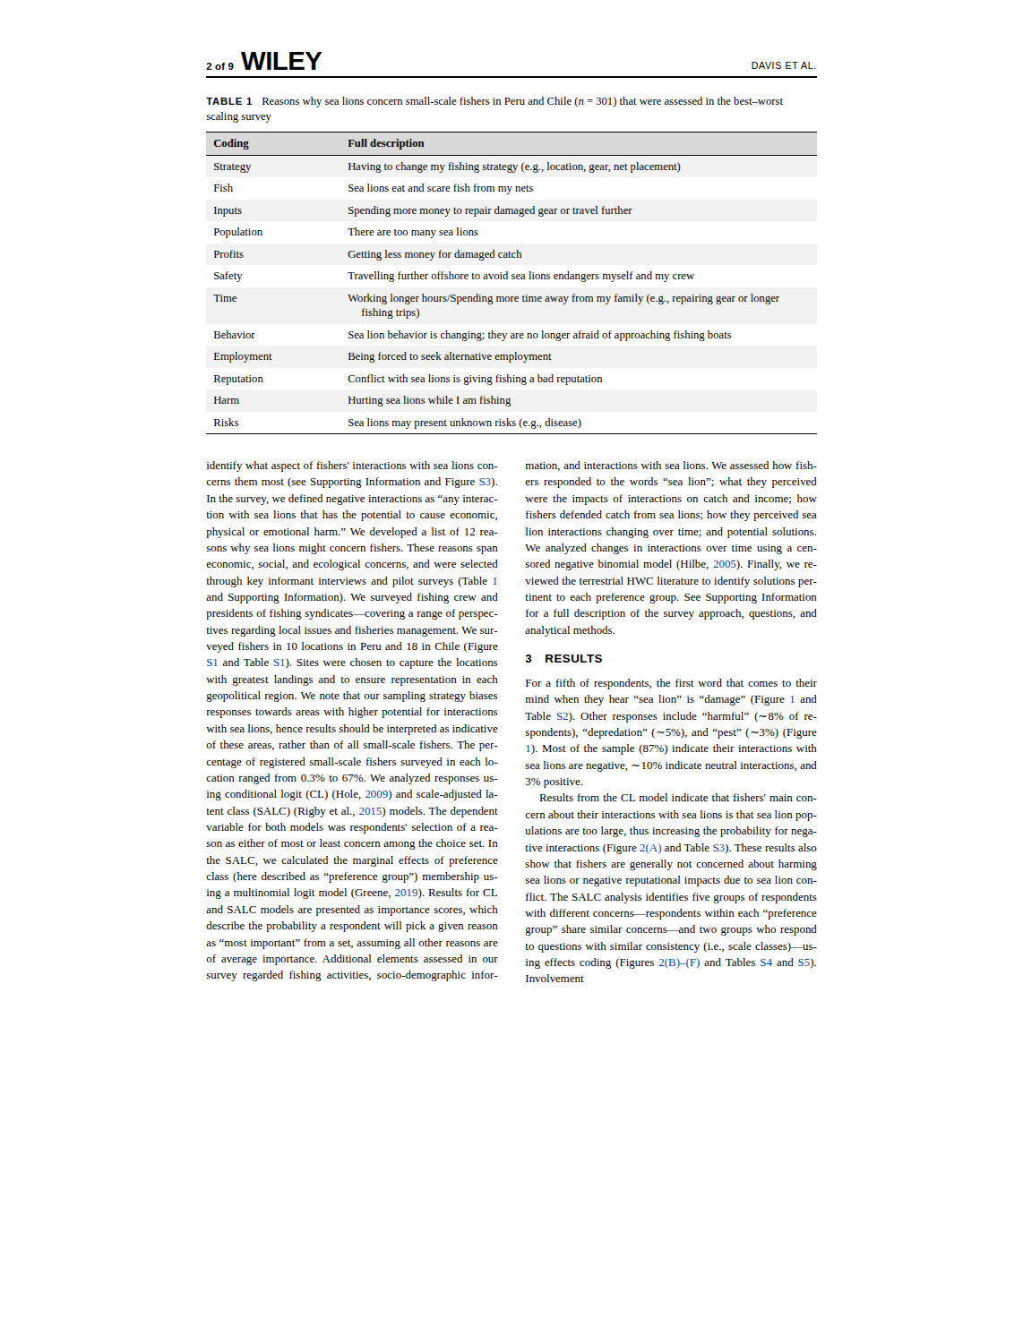2 of 9 WILEY
DAVIS ET AL.
TABLE 1 Reasons why sea lions concern small-scale fishers in Peru and Chile (n = 301) that were assessed in the best–worst scaling survey
| Coding | Full description |
| --- | --- |
| Strategy | Having to change my fishing strategy (e.g., location, gear, net placement) |
| Fish | Sea lions eat and scare fish from my nets |
| Inputs | Spending more money to repair damaged gear or travel further |
| Population | There are too many sea lions |
| Profits | Getting less money for damaged catch |
| Safety | Travelling further offshore to avoid sea lions endangers myself and my crew |
| Time | Working longer hours/Spending more time away from my family (e.g., repairing gear or longer fishing trips) |
| Behavior | Sea lion behavior is changing; they are no longer afraid of approaching fishing boats |
| Employment | Being forced to seek alternative employment |
| Reputation | Conflict with sea lions is giving fishing a bad reputation |
| Harm | Hurting sea lions while I am fishing |
| Risks | Sea lions may present unknown risks (e.g., disease) |
identify what aspect of fishers' interactions with sea lions concerns them most (see Supporting Information and Figure S3). In the survey, we defined negative interactions as “any interaction with sea lions that has the potential to cause economic, physical or emotional harm.” We developed a list of 12 reasons why sea lions might concern fishers. These reasons span economic, social, and ecological concerns, and were selected through key informant interviews and pilot surveys (Table 1 and Supporting Information). We surveyed fishing crew and presidents of fishing syndicates—covering a range of perspectives regarding local issues and fisheries management. We surveyed fishers in 10 locations in Peru and 18 in Chile (Figure S1 and Table S1). Sites were chosen to capture the locations with greatest landings and to ensure representation in each geopolitical region. We note that our sampling strategy biases responses towards areas with higher potential for interactions with sea lions, hence results should be interpreted as indicative of these areas, rather than of all small-scale fishers. The percentage of registered small-scale fishers surveyed in each location ranged from 0.3% to 67%. We analyzed responses using conditional logit (CL) (Hole, 2009) and scale-adjusted latent class (SALC) (Rigby et al., 2015) models. The dependent variable for both models was respondents' selection of a reason as either of most or least concern among the choice set. In the SALC, we calculated the marginal effects of preference class (here described as “preference group”) membership using a multinomial logit model (Greene, 2019). Results for CL and SALC models are presented as importance scores, which describe the probability a respondent will pick a given reason as “most important” from a set, assuming all other reasons are of average importance. Additional elements assessed in our survey regarded fishing activities, socio-demographic information, and interactions with sea lions. We assessed how fishers responded to the words “sea lion”; what they perceived were the impacts of interactions on catch and income; how fishers defended catch from sea lions; how they perceived sea lion interactions changing over time; and potential solutions. We analyzed changes in interactions over time using a censored negative binomial model (Hilbe, 2005). Finally, we reviewed the terrestrial HWC literature to identify solutions pertinent to each preference group. See Supporting Information for a full description of the survey approach, questions, and analytical methods.
3 RESULTS
For a fifth of respondents, the first word that comes to their mind when they hear “sea lion” is “damage” (Figure 1 and Table S2). Other responses include “harmful” (∼8% of respondents), “depredation” (∼5%), and “pest” (∼3%) (Figure 1). Most of the sample (87%) indicate their interactions with sea lions are negative, ∼10% indicate neutral interactions, and 3% positive.
Results from the CL model indicate that fishers' main concern about their interactions with sea lions is that sea lion populations are too large, thus increasing the probability for negative interactions (Figure 2(A) and Table S3). These results also show that fishers are generally not concerned about harming sea lions or negative reputational impacts due to sea lion conflict. The SALC analysis identifies five groups of respondents with different concerns—respondents within each “preference group” share similar concerns—and two groups who respond to questions with similar consistency (i.e., scale classes)—using effects coding (Figures 2(B)–(F) and Tables S4 and S5). Involvement